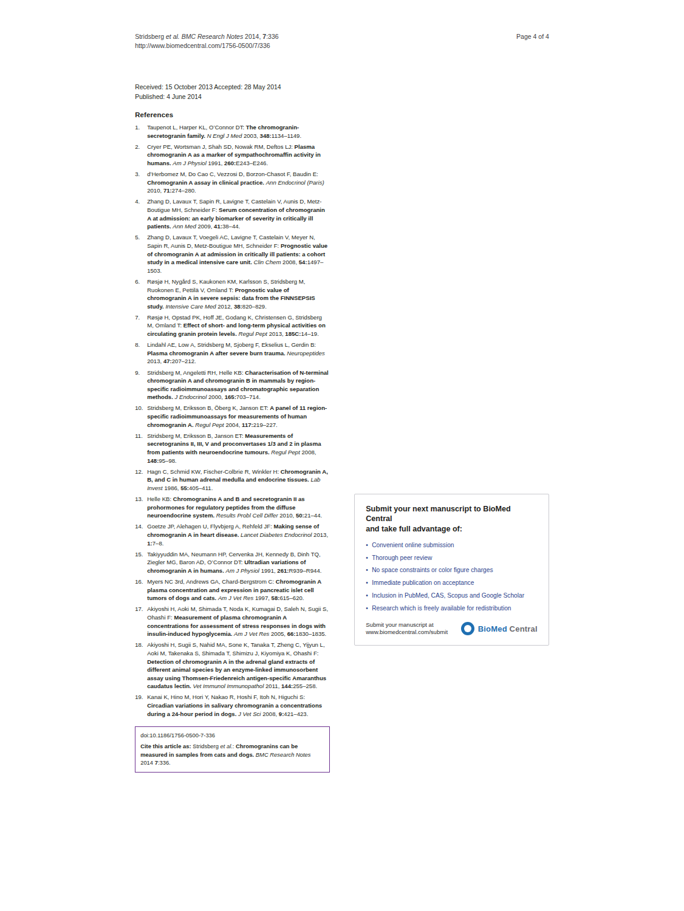Stridsberg et al. BMC Research Notes 2014, 7:336
http://www.biomedcentral.com/1756-0500/7/336
Page 4 of 4
Received: 15 October 2013 Accepted: 28 May 2014
Published: 4 June 2014
References
1. Taupenot L, Harper KL, O’Connor DT: The chromogranin-secretogranin family. N Engl J Med 2003, 348: 1134–1149.
2. Cryer PE, Wortsman J, Shah SD, Nowak RM, Deftos LJ: Plasma chromogranin A as a marker of sympathochromaffin activity in humans. Am J Physiol 1991, 260: E243–E246.
3. d’Herbomez M, Do Cao C, Vezzosi D, Borzon-Chasot F, Baudin E: Chromogranin A assay in clinical practice. Ann Endocrinol (Paris) 2010, 71: 274–280.
4. Zhang D, Lavaux T, Sapin R, Lavigne T, Castelain V, Aunis D, Metz-Boutigue MH, Schneider F: Serum concentration of chromogranin A at admission: an early biomarker of severity in critically ill patients. Ann Med 2009, 41: 38–44.
5. Zhang D, Lavaux T, Voegeli AC, Lavigne T, Castelain V, Meyer N, Sapin R, Aunis D, Metz-Boutigue MH, Schneider F: Prognostic value of chromogranin A at admission in critically ill patients: a cohort study in a medical intensive care unit. Clin Chem 2008, 54: 1497–1503.
6. Røsjø H, Nygård S, Kaukonen KM, Karlsson S, Stridsberg M, Ruokonen E, Pettilä V, Omland T: Prognostic value of chromogranin A in severe sepsis: data from the FINNSEPSIS study. Intensive Care Med 2012, 38: 820–829.
7. Røsjø H, Opstad PK, Hoff JE, Godang K, Christensen G, Stridsberg M, Omland T: Effect of short- and long-term physical activities on circulating granin protein levels. Regul Pept 2013, 185C: 14–19.
8. Lindahl AE, Low A, Stridsberg M, Sjoberg F, Ekselius L, Gerdin B: Plasma chromogranin A after severe burn trauma. Neuropeptides 2013, 47: 207–212.
9. Stridsberg M, Angeletti RH, Helle KB: Characterisation of N-terminal chromogranin A and chromogranin B in mammals by region-specific radioimmunoassays and chromatographic separation methods. J Endocrinol 2000, 165: 703–714.
10. Stridsberg M, Eriksson B, Öberg K, Janson ET: A panel of 11 region-specific radioimmunoassays for measurements of human chromogranin A. Regul Pept 2004, 117: 219–227.
11. Stridsberg M, Eriksson B, Janson ET: Measurements of secretogranins II, III, V and proconvertases 1/3 and 2 in plasma from patients with neuroendocrine tumours. Regul Pept 2008, 148: 95–98.
12. Hagn C, Schmid KW, Fischer-Colbrie R, Winkler H: Chromogranin A, B, and C in human adrenal medulla and endocrine tissues. Lab Invest 1986, 55: 405–411.
13. Helle KB: Chromogranins A and B and secretogranin II as prohormones for regulatory peptides from the diffuse neuroendocrine system. Results Probl Cell Differ 2010, 50: 21–44.
14. Goetze JP, Alehagen U, Flyvbjerg A, Rehfeld JF: Making sense of chromogranin A in heart disease. Lancet Diabetes Endocrinol 2013, 1: 7–8.
15. Takiyyuddin MA, Neumann HP, Cervenka JH, Kennedy B, Dinh TQ, Ziegler MG, Baron AD, O’Connor DT: Ultradian variations of chromogranin A in humans. Am J Physiol 1991, 261: R939–R944.
16. Myers NC 3rd, Andrews GA, Chard-Bergstrom C: Chromogranin A plasma concentration and expression in pancreatic islet cell tumors of dogs and cats. Am J Vet Res 1997, 58: 615–620.
17. Akiyoshi H, Aoki M, Shimada T, Noda K, Kumagai D, Saleh N, Sugii S, Ohashi F: Measurement of plasma chromogranin A concentrations for assessment of stress responses in dogs with insulin-induced hypoglycemia. Am J Vet Res 2005, 66: 1830–1835.
18. Akiyoshi H, Sugii S, Nahid MA, Sone K, Tanaka T, Zheng C, Yijyun L, Aoki M, Takenaka S, Shimada T, Shimizu J, Kiyomiya K, Ohashi F: Detection of chromogranin A in the adrenal gland extracts of different animal species by an enzyme-linked immunosorbent assay using Thomsen-Friedenreich antigen-specific Amaranthus caudatus lectin. Vet Immunol Immunopathol 2011, 144: 255–258.
19. Kanai K, Hino M, Hori Y, Nakao R, Hoshi F, Itoh N, Higuchi S: Circadian variations in salivary chromogranin a concentrations during a 24-hour period in dogs. J Vet Sci 2008, 9: 421–423.
doi:10.1186/1756-0500-7-336
Cite this article as: Stridsberg et al.: Chromogranins can be measured in samples from cats and dogs. BMC Research Notes 2014 7:336.
Submit your next manuscript to BioMed Central
and take full advantage of:
Convenient online submission
Thorough peer review
No space constraints or color figure charges
Immediate publication on acceptance
Inclusion in PubMed, CAS, Scopus and Google Scholar
Research which is freely available for redistribution
Submit your manuscript at
www.biomedcentral.com/submit
BioMed Central